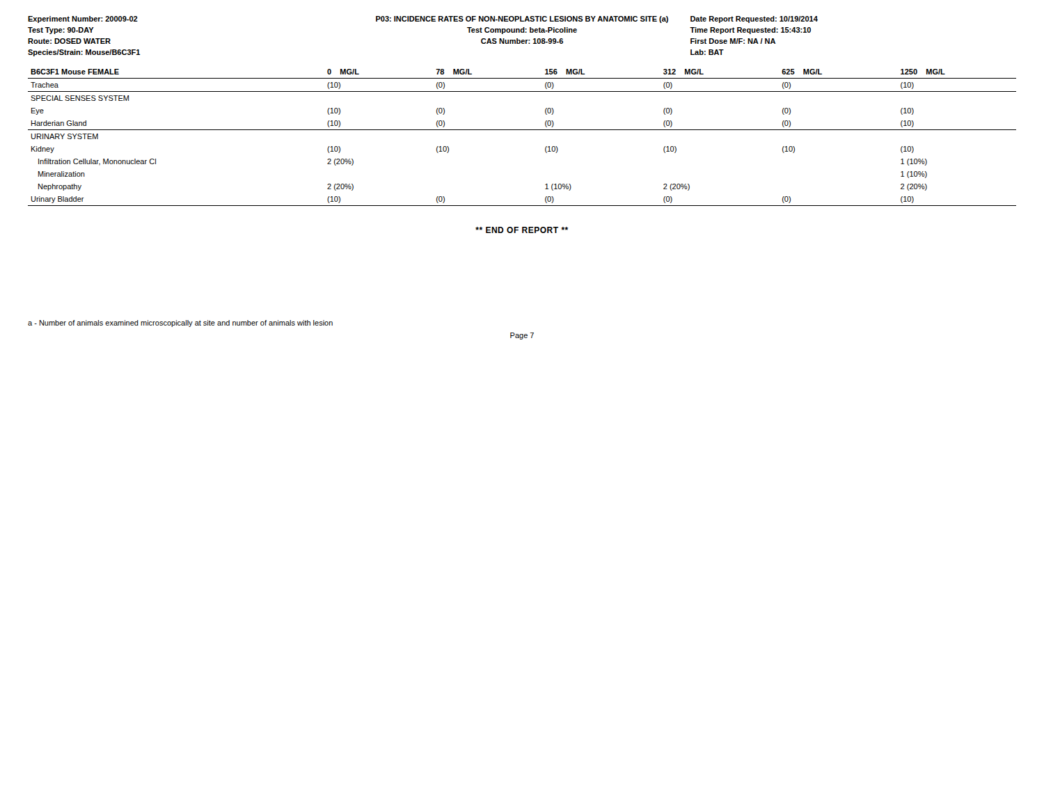| Experiment Number: 20009-02 | P03: INCIDENCE RATES OF NON-NEOPLASTIC LESIONS BY ANATOMIC SITE (a) | Date Report Requested: 10/19/2014 |
| Test Type: 90-DAY | Test Compound: beta-Picoline | Time Report Requested: 15:43:10 |
| Route: DOSED WATER | CAS Number: 108-99-6 | First Dose M/F: NA / NA |
| Species/Strain: Mouse/B6C3F1 | | Lab: BAT |
| B6C3F1 Mouse FEMALE | 0 MG/L | 78 MG/L | 156 MG/L | 312 MG/L | 625 MG/L | 1250 MG/L |
| --- | --- | --- | --- | --- | --- | --- |
| Trachea | (10) | (0) | (0) | (0) | (0) | (10) |
| SPECIAL SENSES SYSTEM |
| Eye | (10) | (0) | (0) | (0) | (0) | (10) |
| Harderian Gland | (10) | (0) | (0) | (0) | (0) | (10) |
| URINARY SYSTEM |
| Kidney | (10) | (10) | (10) | (10) | (10) | (10) |
| Infiltration Cellular, Mononuclear Cl | 2 (20%) | | | | | 1 (10%) |
| Mineralization | | | | | | 1 (10%) |
| Nephropathy | 2 (20%) | | 1 (10%) | 2 (20%) | | 2 (20%) |
| Urinary Bladder | (10) | (0) | (0) | (0) | (0) | (10) |
** END OF REPORT **
a - Number of animals examined microscopically at site and number of animals with lesion
Page 7